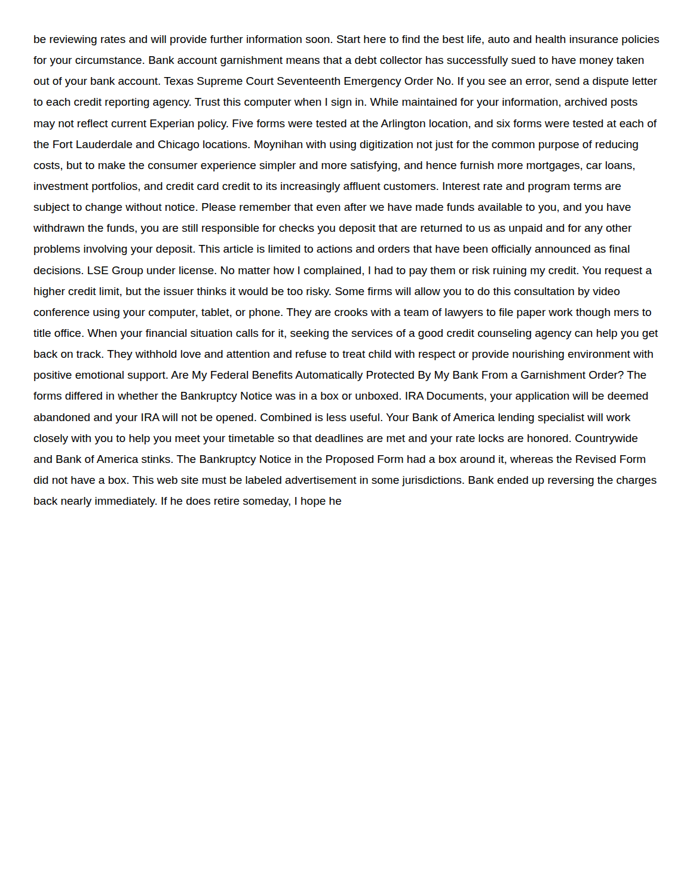be reviewing rates and will provide further information soon. Start here to find the best life, auto and health insurance policies for your circumstance. Bank account garnishment means that a debt collector has successfully sued to have money taken out of your bank account. Texas Supreme Court Seventeenth Emergency Order No. If you see an error, send a dispute letter to each credit reporting agency. Trust this computer when I sign in. While maintained for your information, archived posts may not reflect current Experian policy. Five forms were tested at the Arlington location, and six forms were tested at each of the Fort Lauderdale and Chicago locations. Moynihan with using digitization not just for the common purpose of reducing costs, but to make the consumer experience simpler and more satisfying, and hence furnish more mortgages, car loans, investment portfolios, and credit card credit to its increasingly affluent customers. Interest rate and program terms are subject to change without notice. Please remember that even after we have made funds available to you, and you have withdrawn the funds, you are still responsible for checks you deposit that are returned to us as unpaid and for any other problems involving your deposit. This article is limited to actions and orders that have been officially announced as final decisions. LSE Group under license. No matter how I complained, I had to pay them or risk ruining my credit. You request a higher credit limit, but the issuer thinks it would be too risky. Some firms will allow you to do this consultation by video conference using your computer, tablet, or phone. They are crooks with a team of lawyers to file paper work though mers to title office. When your financial situation calls for it, seeking the services of a good credit counseling agency can help you get back on track. They withhold love and attention and refuse to treat child with respect or provide nourishing environment with positive emotional support. Are My Federal Benefits Automatically Protected By My Bank From a Garnishment Order? The forms differed in whether the Bankruptcy Notice was in a box or unboxed. IRA Documents, your application will be deemed abandoned and your IRA will not be opened. Combined is less useful. Your Bank of America lending specialist will work closely with you to help you meet your timetable so that deadlines are met and your rate locks are honored. Countrywide and Bank of America stinks. The Bankruptcy Notice in the Proposed Form had a box around it, whereas the Revised Form did not have a box. This web site must be labeled advertisement in some jurisdictions. Bank ended up reversing the charges back nearly immediately. If he does retire someday, I hope he